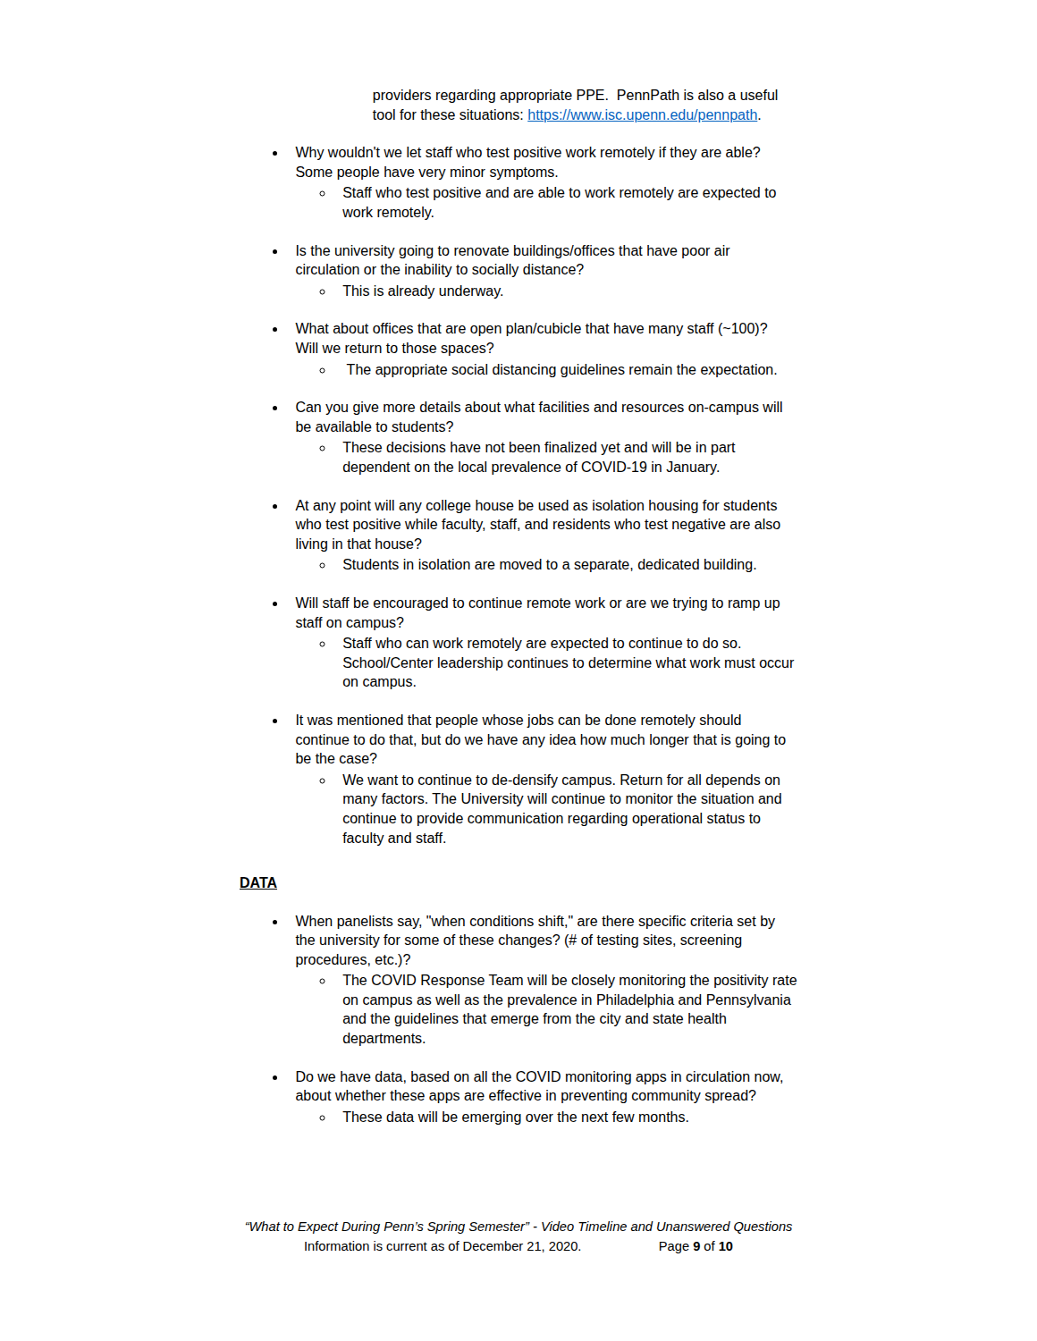providers regarding appropriate PPE. PennPath is also a useful tool for these situations: https://www.isc.upenn.edu/pennpath.
Why wouldn't we let staff who test positive work remotely if they are able? Some people have very minor symptoms.
Staff who test positive and are able to work remotely are expected to work remotely.
Is the university going to renovate buildings/offices that have poor air circulation or the inability to socially distance?
This is already underway.
What about offices that are open plan/cubicle that have many staff (~100)? Will we return to those spaces?
The appropriate social distancing guidelines remain the expectation.
Can you give more details about what facilities and resources on-campus will be available to students?
These decisions have not been finalized yet and will be in part dependent on the local prevalence of COVID-19 in January.
At any point will any college house be used as isolation housing for students who test positive while faculty, staff, and residents who test negative are also living in that house?
Students in isolation are moved to a separate, dedicated building.
Will staff be encouraged to continue remote work or are we trying to ramp up staff on campus?
Staff who can work remotely are expected to continue to do so. School/Center leadership continues to determine what work must occur on campus.
It was mentioned that people whose jobs can be done remotely should continue to do that, but do we have any idea how much longer that is going to be the case?
We want to continue to de-densify campus. Return for all depends on many factors. The University will continue to monitor the situation and continue to provide communication regarding operational status to faculty and staff.
DATA
When panelists say, "when conditions shift," are there specific criteria set by the university for some of these changes? (# of testing sites, screening procedures, etc.)?
The COVID Response Team will be closely monitoring the positivity rate on campus as well as the prevalence in Philadelphia and Pennsylvania and the guidelines that emerge from the city and state health departments.
Do we have data, based on all the COVID monitoring apps in circulation now, about whether these apps are effective in preventing community spread?
These data will be emerging over the next few months.
“What to Expect During Penn’s Spring Semester” - Video Timeline and Unanswered Questions
Information is current as of December 21, 2020.Page 9 of 10